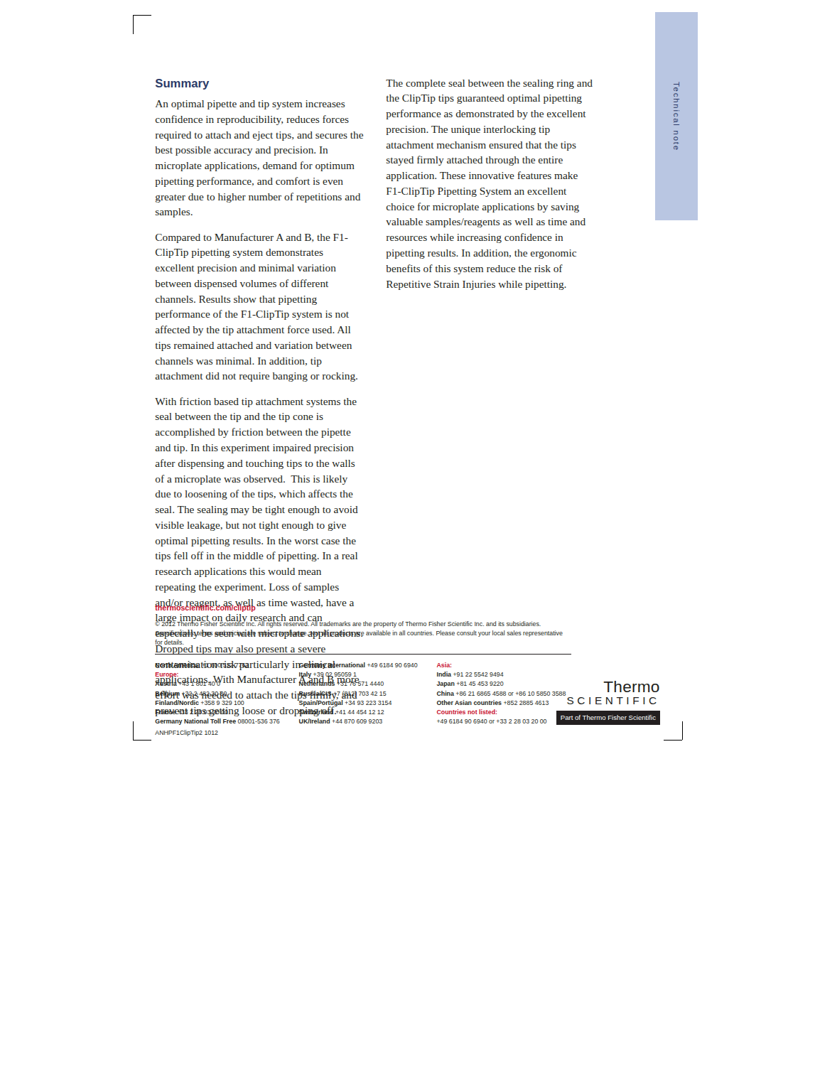Technical note
Summary
An optimal pipette and tip system increases confidence in reproducibility, reduces forces required to attach and eject tips, and secures the best possible accuracy and precision. In microplate applications, demand for optimum pipetting performance, and comfort is even greater due to higher number of repetitions and samples.
Compared to Manufacturer A and B, the F1-ClipTip pipetting system demonstrates excellent precision and minimal variation between dispensed volumes of different channels. Results show that pipetting performance of the F1-ClipTip system is not affected by the tip attachment force used. All tips remained attached and variation between channels was minimal. In addition, tip attachment did not require banging or rocking.
With friction based tip attachment systems the seal between the tip and the tip cone is accomplished by friction between the pipette and tip. In this experiment impaired precision after dispensing and touching tips to the walls of a microplate was observed. This is likely due to loosening of the tips, which affects the seal. The sealing may be tight enough to avoid visible leakage, but not tight enough to give optimal pipetting results. In the worst case the tips fell off in the middle of pipetting. In a real research applications this would mean repeating the experiment. Loss of samples and/or reagent, as well as time wasted, have a large impact on daily research and can especially be seen with microplate applications. Dropped tips may also present a severe contamination risk particularly in clinical applications. With Manufacturer A and B more effort was needed to attach the tips firmly, and prevent tips getting loose or dropping off.
The complete seal between the sealing ring and the ClipTip tips guaranteed optimal pipetting performance as demonstrated by the excellent precision. The unique interlocking tip attachment mechanism ensured that the tips stayed firmly attached through the entire application. These innovative features make F1-ClipTip Pipetting System an excellent choice for microplate applications by saving valuable samples/reagents as well as time and resources while increasing confidence in pipetting results. In addition, the ergonomic benefits of this system reduce the risk of Repetitive Strain Injuries while pipetting.
thermoscientific.com/cliptip
© 2012 Thermo Fisher Scientific Inc. All rights reserved. All trademarks are the property of Thermo Fisher Scientific Inc. and its subsidiaries. Specifications, terms and pricing are subject to change. Not all products are available in all countries. Please consult your local sales representative for details.
North America: +1 800 522 7763
Europe:
Austria +43 1 801 40 0
Belgium +32 2 482 30 30
Finland/Nordic +358 9 329 100
France +33 2 28 03 20 00
Germany National Toll Free 08001-536 376
Germany International +49 6184 90 6940
Italy +39 02 95059 1
Netherlands +31 76 571 4440
Russia/CIS +7 (812) 703 42 15
Spain/Portugal +34 93 223 3154
Switzerland +41 44 454 12 12
UK/Ireland +44 870 609 9203
Asia:
India +91 22 5542 9494
Japan +81 45 453 9220
China +86 21 6865 4588 or +86 10 5850 3588
Other Asian countries +852 2885 4613
Countries not listed:
+49 6184 90 6940 or +33 2 28 03 20 00
Thermo
SCIENTIFIC
Part of Thermo Fisher Scientific
ANHPF1ClipTip2 1012